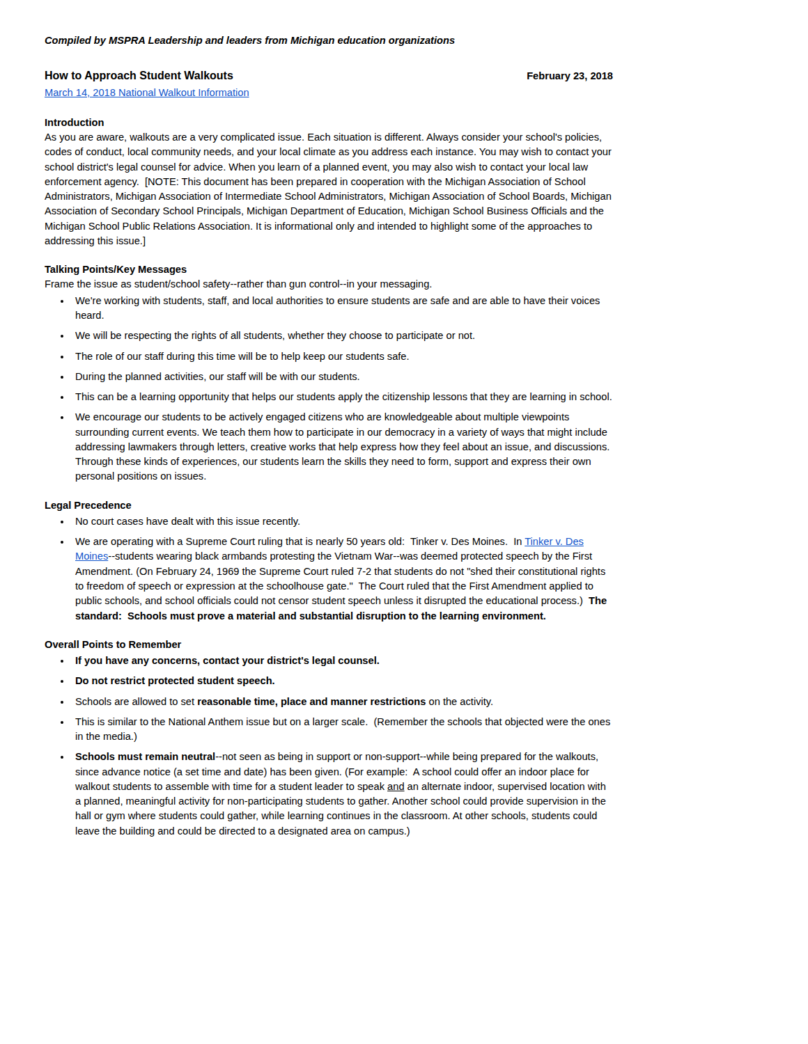Compiled by MSPRA Leadership and leaders from Michigan education organizations
How to Approach Student Walkouts
February 23, 2018
March 14, 2018 National Walkout Information
Introduction
As you are aware, walkouts are a very complicated issue. Each situation is different. Always consider your school's policies, codes of conduct, local community needs, and your local climate as you address each instance. You may wish to contact your school district's legal counsel for advice. When you learn of a planned event, you may also wish to contact your local law enforcement agency. [NOTE: This document has been prepared in cooperation with the Michigan Association of School Administrators, Michigan Association of Intermediate School Administrators, Michigan Association of School Boards, Michigan Association of Secondary School Principals, Michigan Department of Education, Michigan School Business Officials and the Michigan School Public Relations Association. It is informational only and intended to highlight some of the approaches to addressing this issue.]
Talking Points/Key Messages
Frame the issue as student/school safety--rather than gun control--in your messaging.
We're working with students, staff, and local authorities to ensure students are safe and are able to have their voices heard.
We will be respecting the rights of all students, whether they choose to participate or not.
The role of our staff during this time will be to help keep our students safe.
During the planned activities, our staff will be with our students.
This can be a learning opportunity that helps our students apply the citizenship lessons that they are learning in school.
We encourage our students to be actively engaged citizens who are knowledgeable about multiple viewpoints surrounding current events. We teach them how to participate in our democracy in a variety of ways that might include addressing lawmakers through letters, creative works that help express how they feel about an issue, and discussions. Through these kinds of experiences, our students learn the skills they need to form, support and express their own personal positions on issues.
Legal Precedence
No court cases have dealt with this issue recently.
We are operating with a Supreme Court ruling that is nearly 50 years old: Tinker v. Des Moines. In Tinker v. Des Moines--students wearing black armbands protesting the Vietnam War--was deemed protected speech by the First Amendment. (On February 24, 1969 the Supreme Court ruled 7-2 that students do not "shed their constitutional rights to freedom of speech or expression at the schoolhouse gate." The Court ruled that the First Amendment applied to public schools, and school officials could not censor student speech unless it disrupted the educational process.) The standard: Schools must prove a material and substantial disruption to the learning environment.
Overall Points to Remember
If you have any concerns, contact your district's legal counsel.
Do not restrict protected student speech.
Schools are allowed to set reasonable time, place and manner restrictions on the activity.
This is similar to the National Anthem issue but on a larger scale. (Remember the schools that objected were the ones in the media.)
Schools must remain neutral--not seen as being in support or non-support--while being prepared for the walkouts, since advance notice (a set time and date) has been given. (For example: A school could offer an indoor place for walkout students to assemble with time for a student leader to speak and an alternate indoor, supervised location with a planned, meaningful activity for non-participating students to gather. Another school could provide supervision in the hall or gym where students could gather, while learning continues in the classroom. At other schools, students could leave the building and could be directed to a designated area on campus.)